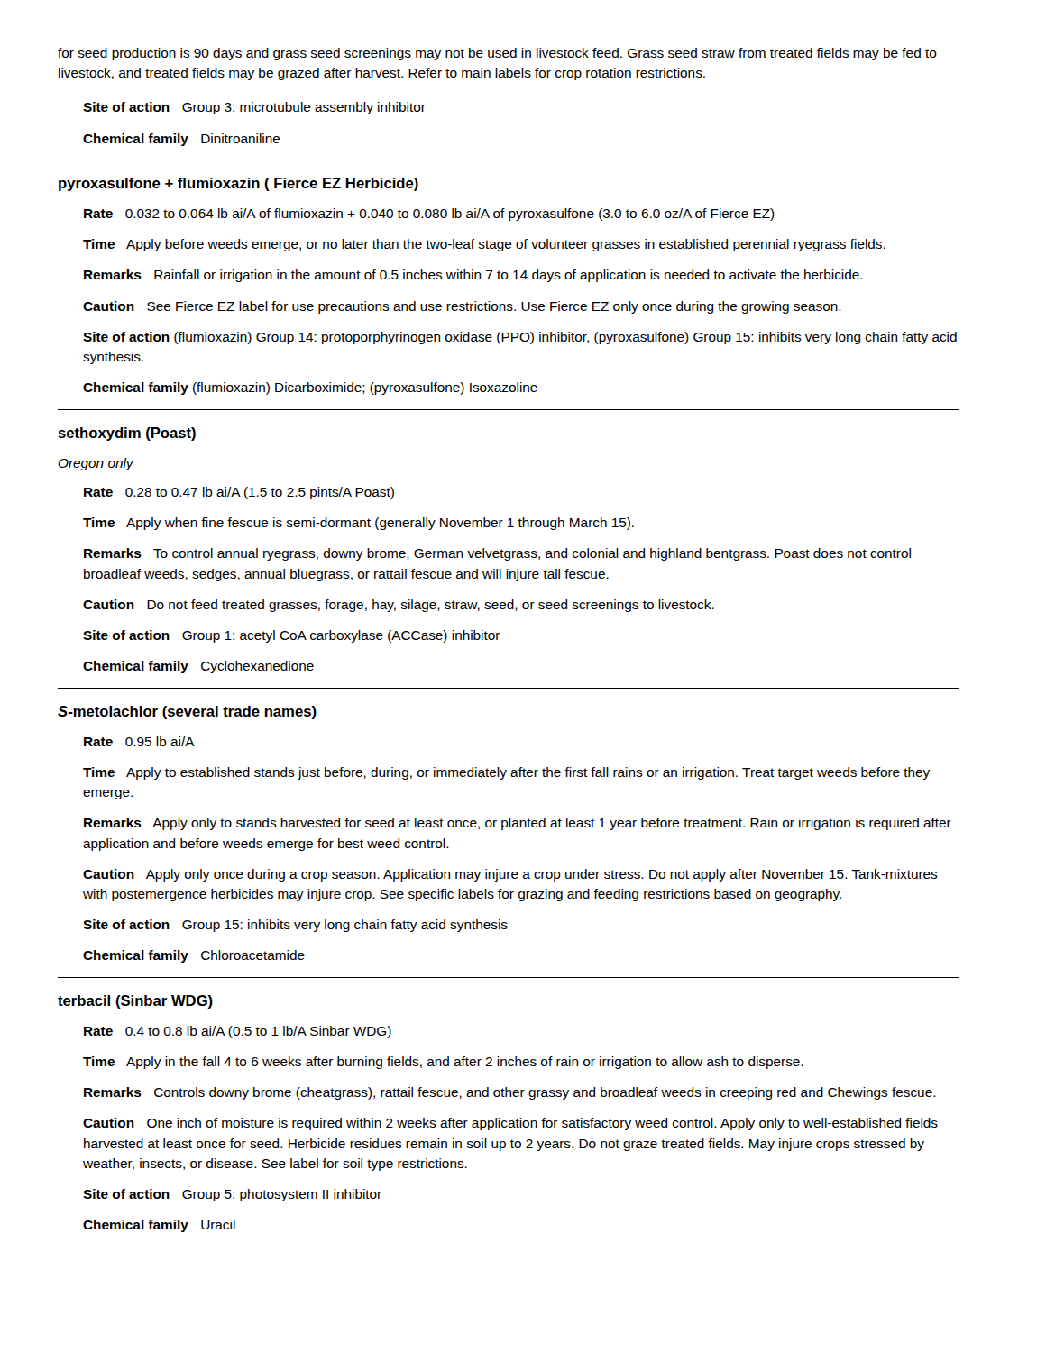for seed production is 90 days and grass seed screenings may not be used in livestock feed. Grass seed straw from treated fields may be fed to livestock, and treated fields may be grazed after harvest. Refer to main labels for crop rotation restrictions.
Site of action Group 3: microtubule assembly inhibitor
Chemical family Dinitroaniline
pyroxasulfone + flumioxazin ( Fierce EZ Herbicide)
Rate 0.032 to 0.064 lb ai/A of flumioxazin + 0.040 to 0.080 lb ai/A of pyroxasulfone (3.0 to 6.0 oz/A of Fierce EZ)
Time Apply before weeds emerge, or no later than the two-leaf stage of volunteer grasses in established perennial ryegrass fields.
Remarks Rainfall or irrigation in the amount of 0.5 inches within 7 to 14 days of application is needed to activate the herbicide.
Caution See Fierce EZ label for use precautions and use restrictions. Use Fierce EZ only once during the growing season.
Site of action (flumioxazin) Group 14: protoporphyrinogen oxidase (PPO) inhibitor, (pyroxasulfone) Group 15: inhibits very long chain fatty acid synthesis.
Chemical family (flumioxazin) Dicarboximide; (pyroxasulfone) Isoxazoline
sethoxydim (Poast)
Oregon only
Rate 0.28 to 0.47 lb ai/A (1.5 to 2.5 pints/A Poast)
Time Apply when fine fescue is semi-dormant (generally November 1 through March 15).
Remarks To control annual ryegrass, downy brome, German velvetgrass, and colonial and highland bentgrass. Poast does not control broadleaf weeds, sedges, annual bluegrass, or rattail fescue and will injure tall fescue.
Caution Do not feed treated grasses, forage, hay, silage, straw, seed, or seed screenings to livestock.
Site of action Group 1: acetyl CoA carboxylase (ACCase) inhibitor
Chemical family Cyclohexanedione
S-metolachlor (several trade names)
Rate 0.95 lb ai/A
Time Apply to established stands just before, during, or immediately after the first fall rains or an irrigation. Treat target weeds before they emerge.
Remarks Apply only to stands harvested for seed at least once, or planted at least 1 year before treatment. Rain or irrigation is required after application and before weeds emerge for best weed control.
Caution Apply only once during a crop season. Application may injure a crop under stress. Do not apply after November 15. Tank-mixtures with postemergence herbicides may injure crop. See specific labels for grazing and feeding restrictions based on geography.
Site of action Group 15: inhibits very long chain fatty acid synthesis
Chemical family Chloroacetamide
terbacil (Sinbar WDG)
Rate 0.4 to 0.8 lb ai/A (0.5 to 1 lb/A Sinbar WDG)
Time Apply in the fall 4 to 6 weeks after burning fields, and after 2 inches of rain or irrigation to allow ash to disperse.
Remarks Controls downy brome (cheatgrass), rattail fescue, and other grassy and broadleaf weeds in creeping red and Chewings fescue.
Caution One inch of moisture is required within 2 weeks after application for satisfactory weed control. Apply only to well-established fields harvested at least once for seed. Herbicide residues remain in soil up to 2 years. Do not graze treated fields. May injure crops stressed by weather, insects, or disease. See label for soil type restrictions.
Site of action Group 5: photosystem II inhibitor
Chemical family Uracil